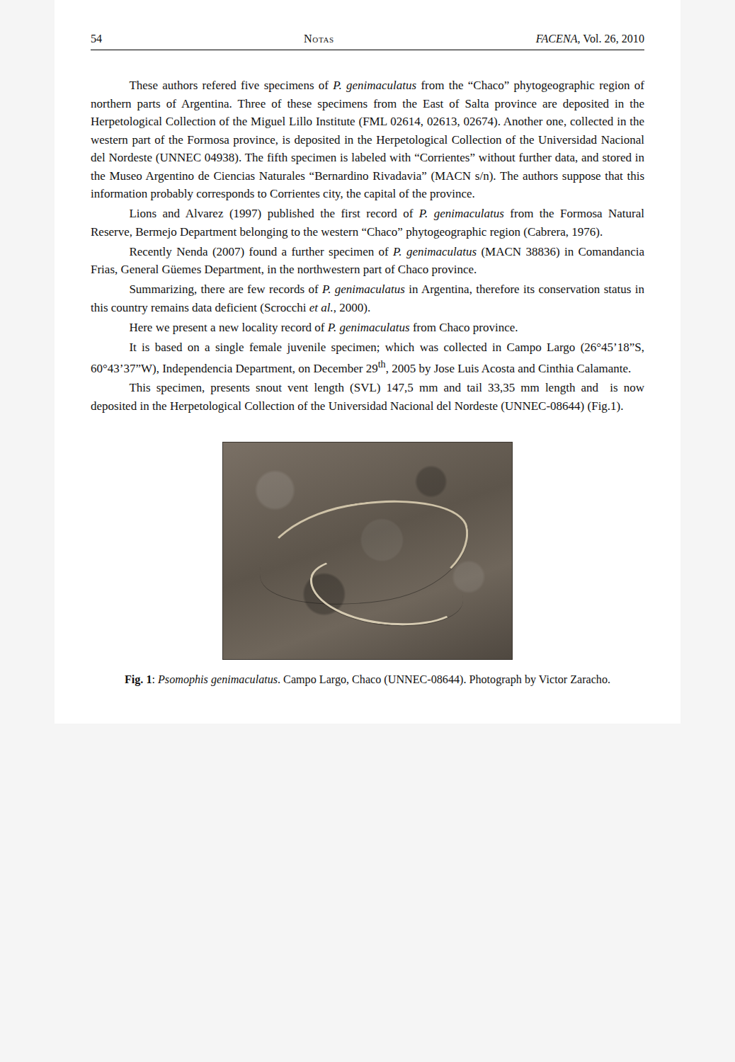54 Notas FACENA, Vol. 26, 2010
These authors refered five specimens of P. genimaculatus from the “Chaco” phytogeographic region of northern parts of Argentina. Three of these specimens from the East of Salta province are deposited in the Herpetological Collection of the Miguel Lillo Institute (FML 02614, 02613, 02674). Another one, collected in the western part of the Formosa province, is deposited in the Herpetological Collection of the Universidad Nacional del Nordeste (UNNEC 04938). The fifth specimen is labeled with “Corrientes” without further data, and stored in the Museo Argentino de Ciencias Naturales “Bernardino Rivadavia” (MACN s/n). The authors suppose that this information probably corresponds to Corrientes city, the capital of the province.
Lions and Alvarez (1997) published the first record of P. genimaculatus from the Formosa Natural Reserve, Bermejo Department belonging to the western “Chaco” phytogeographic region (Cabrera, 1976).
Recently Nenda (2007) found a further specimen of P. genimaculatus (MACN 38836) in Comandancia Frias, General Güemes Department, in the northwestern part of Chaco province.
Summarizing, there are few records of P. genimaculatus in Argentina, therefore its conservation status in this country remains data deficient (Scrocchi et al., 2000).
Here we present a new locality record of P. genimaculatus from Chaco province.
It is based on a single female juvenile specimen; which was collected in Campo Largo (26°45’18”S, 60°43’37”W), Independencia Department, on December 29th, 2005 by Jose Luis Acosta and Cinthia Calamante.
This specimen, presents snout vent length (SVL) 147,5 mm and tail 33,35 mm length and is now deposited in the Herpetological Collection of the Universidad Nacional del Nordeste (UNNEC-08644) (Fig.1).
Fig. 1: Psomophis genimaculatus. Campo Largo, Chaco (UNNEC-08644). Photograph by Victor Zaracho.